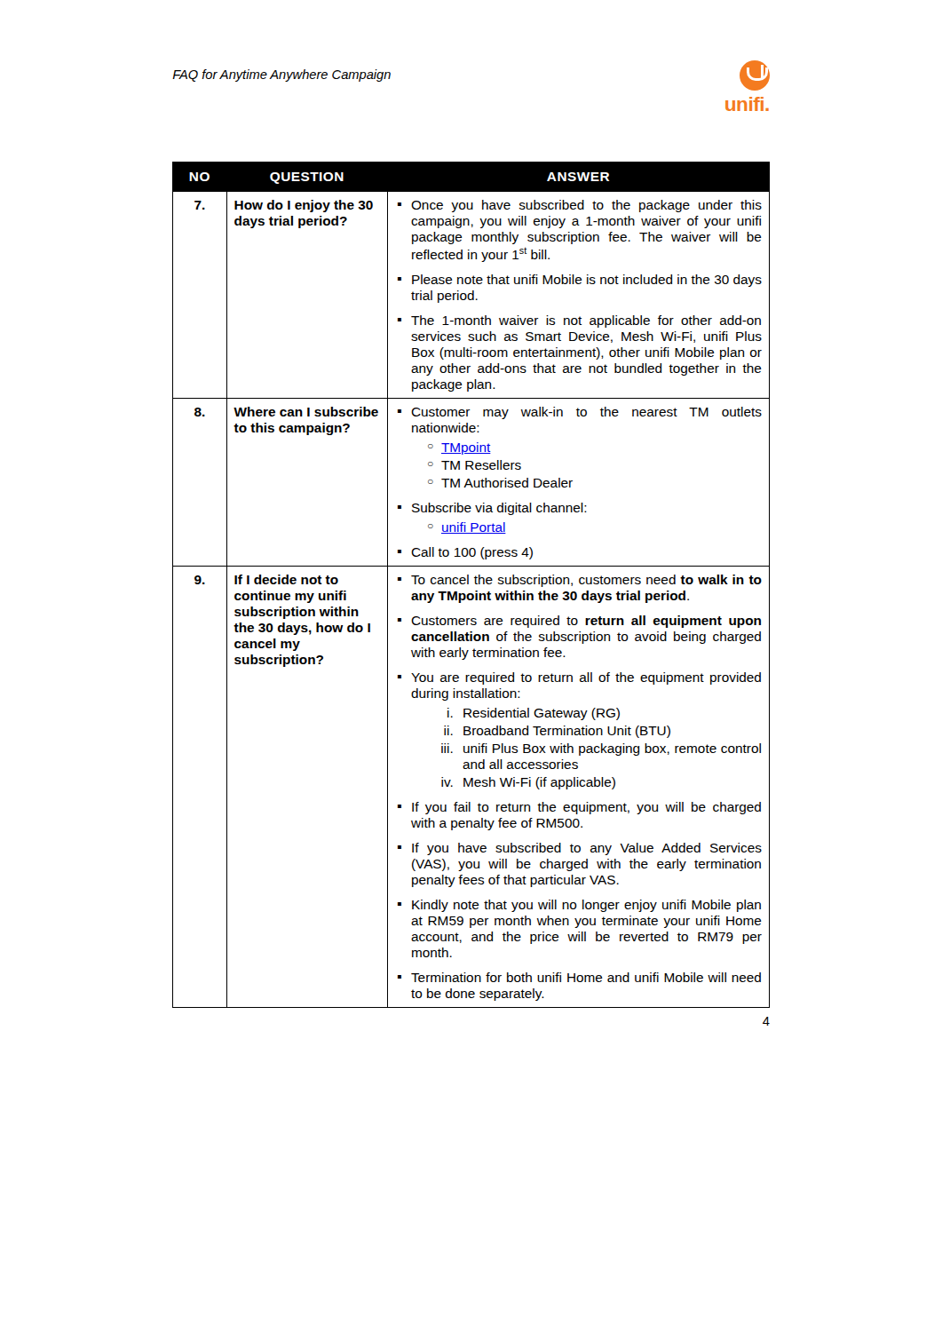FAQ for Anytime Anywhere Campaign
unifi.
| NO | QUESTION | ANSWER |
| --- | --- | --- |
| 7. | How do I enjoy the 30 days trial period? | Once you have subscribed to the package under this campaign, you will enjoy a 1-month waiver of your unifi package monthly subscription fee. The waiver will be reflected in your 1 st bill. Please note that unifi Mobile is not included in the 30 days trial period. The 1-month waiver is not applicable for other add-on services such as Smart Device, Mesh Wi-Fi, unifi Plus Box (multi-room entertainment), other unifi Mobile plan or any other add-ons that are not bundled together in the package plan. |
| 8. | Where can I subscribe to this campaign? | Customer may walk-in to the nearest TM outlets nationwide: TMpoint TM Resellers TM Authorised Dealer Subscribe via digital channel: unifi Portal Call to 100 (press 4) |
| 9. | If I decide not to continue my unifi subscription within the 30 days, how do I cancel my subscription? | To cancel the subscription, customers need to walk in to any TMpoint within the 30 days trial period . Customers are required to return all equipment upon cancellation of the subscription to avoid being charged with early termination fee. You are required to return all of the equipment provided during installation: Residential Gateway (RG) Broadband Termination Unit (BTU) unifi Plus Box with packaging box, remote control and all accessories Mesh Wi-Fi (if applicable) If you fail to return the equipment, you will be charged with a penalty fee of RM500. If you have subscribed to any Value Added Services (VAS), you will be charged with the early termination penalty fees of that particular VAS. Kindly note that you will no longer enjoy unifi Mobile plan at RM59 per month when you terminate your unifi Home account, and the price will be reverted to RM79 per month. Termination for both unifi Home and unifi Mobile will need to be done separately. |
4